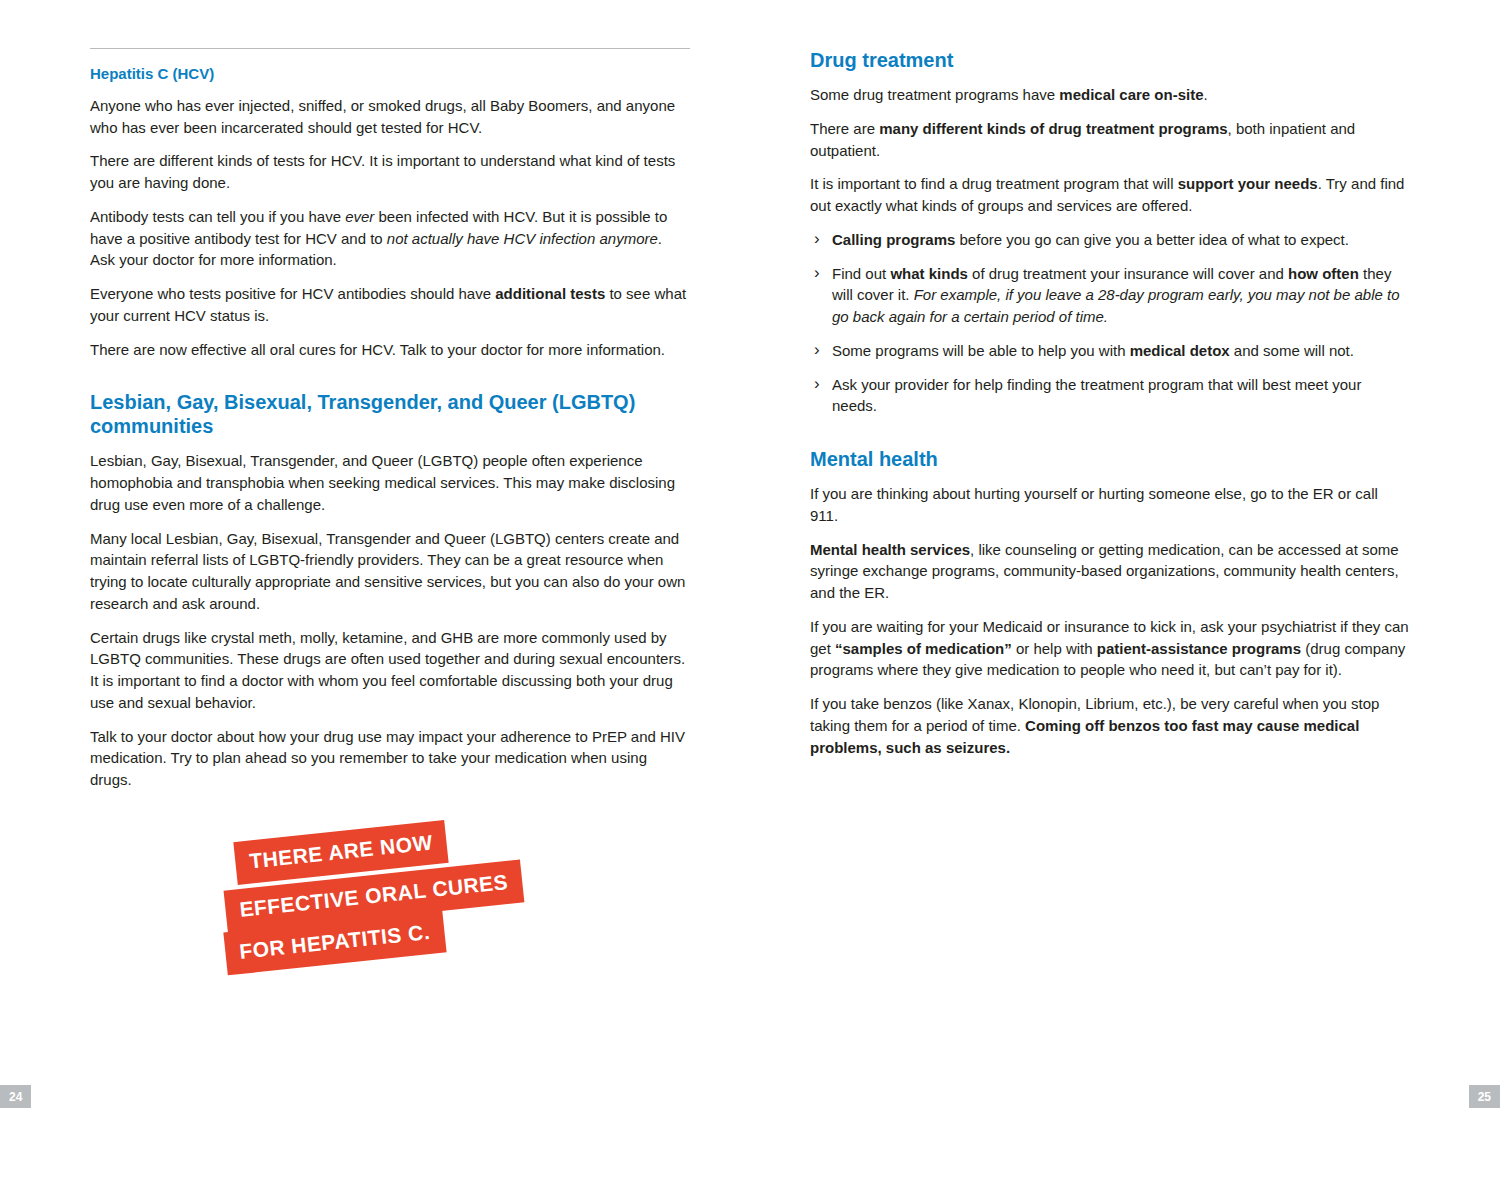Hepatitis C (HCV)
Anyone who has ever injected, sniffed, or smoked drugs, all Baby Boomers, and anyone who has ever been incarcerated should get tested for HCV.
There are different kinds of tests for HCV. It is important to understand what kind of tests you are having done.
Antibody tests can tell you if you have ever been infected with HCV. But it is possible to have a positive antibody test for HCV and to not actually have HCV infection anymore. Ask your doctor for more information.
Everyone who tests positive for HCV antibodies should have additional tests to see what your current HCV status is.
There are now effective all oral cures for HCV. Talk to your doctor for more information.
Lesbian, Gay, Bisexual, Transgender, and Queer (LGBTQ) communities
Lesbian, Gay, Bisexual, Transgender, and Queer (LGBTQ) people often experience homophobia and transphobia when seeking medical services. This may make disclosing drug use even more of a challenge.
Many local Lesbian, Gay, Bisexual, Transgender and Queer (LGBTQ) centers create and maintain referral lists of LGBTQ-friendly providers. They can be a great resource when trying to locate culturally appropriate and sensitive services, but you can also do your own research and ask around.
Certain drugs like crystal meth, molly, ketamine, and GHB are more commonly used by LGBTQ communities. These drugs are often used together and during sexual encounters. It is important to find a doctor with whom you feel comfortable discussing both your drug use and sexual behavior.
Talk to your doctor about how your drug use may impact your adherence to PrEP and HIV medication. Try to plan ahead so you remember to take your medication when using drugs.
There are now effective oral cures for hepatitis C.
24
Drug treatment
Some drug treatment programs have medical care on-site.
There are many different kinds of drug treatment programs, both inpatient and outpatient.
It is important to find a drug treatment program that will support your needs. Try and find out exactly what kinds of groups and services are offered.
Calling programs before you go can give you a better idea of what to expect.
Find out what kinds of drug treatment your insurance will cover and how often they will cover it. For example, if you leave a 28-day program early, you may not be able to go back again for a certain period of time.
Some programs will be able to help you with medical detox and some will not.
Ask your provider for help finding the treatment program that will best meet your needs.
Mental health
If you are thinking about hurting yourself or hurting someone else, go to the ER or call 911.
Mental health services, like counseling or getting medication, can be accessed at some syringe exchange programs, community-based organizations, community health centers, and the ER.
If you are waiting for your Medicaid or insurance to kick in, ask your psychiatrist if they can get “samples of medication” or help with patient-assistance programs (drug company programs where they give medication to people who need it, but can’t pay for it).
If you take benzos (like Xanax, Klonopin, Librium, etc.), be very careful when you stop taking them for a period of time. Coming off benzos too fast may cause medical problems, such as seizures.
25